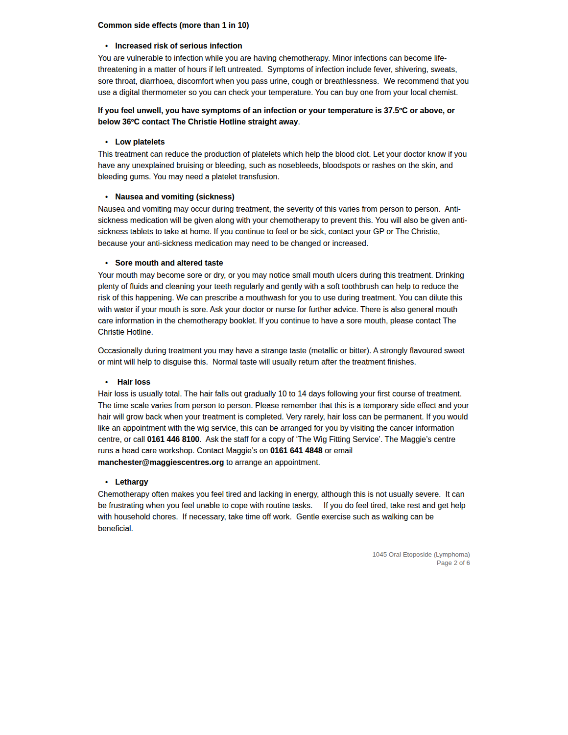Common side effects (more than 1 in 10)
•
Increased risk of serious infection
You are vulnerable to infection while you are having chemotherapy. Minor infections can become life-threatening in a matter of hours if left untreated. Symptoms of infection include fever, shivering, sweats, sore throat, diarrhoea, discomfort when you pass urine, cough or breathlessness. We recommend that you use a digital thermometer so you can check your temperature. You can buy one from your local chemist.
If you feel unwell, you have symptoms of an infection or your temperature is 37.5ºC or above, or below 36ºC contact The Christie Hotline straight away.
•
Low platelets
This treatment can reduce the production of platelets which help the blood clot. Let your doctor know if you have any unexplained bruising or bleeding, such as nosebleeds, bloodspots or rashes on the skin, and bleeding gums. You may need a platelet transfusion.
•
Nausea and vomiting (sickness)
Nausea and vomiting may occur during treatment, the severity of this varies from person to person. Anti-sickness medication will be given along with your chemotherapy to prevent this. You will also be given anti-sickness tablets to take at home. If you continue to feel or be sick, contact your GP or The Christie, because your anti-sickness medication may need to be changed or increased.
•
Sore mouth and altered taste
Your mouth may become sore or dry, or you may notice small mouth ulcers during this treatment. Drinking plenty of fluids and cleaning your teeth regularly and gently with a soft toothbrush can help to reduce the risk of this happening. We can prescribe a mouthwash for you to use during treatment. You can dilute this with water if your mouth is sore. Ask your doctor or nurse for further advice. There is also general mouth care information in the chemotherapy booklet. If you continue to have a sore mouth, please contact The Christie Hotline.
Occasionally during treatment you may have a strange taste (metallic or bitter). A strongly flavoured sweet or mint will help to disguise this. Normal taste will usually return after the treatment finishes.
•
Hair loss
Hair loss is usually total. The hair falls out gradually 10 to 14 days following your first course of treatment. The time scale varies from person to person. Please remember that this is a temporary side effect and your hair will grow back when your treatment is completed. Very rarely, hair loss can be permanent. If you would like an appointment with the wig service, this can be arranged for you by visiting the cancer information centre, or call 0161 446 8100. Ask the staff for a copy of ‘The Wig Fitting Service’. The Maggie’s centre runs a head care workshop. Contact Maggie’s on 0161 641 4848 or email manchester@maggiescentres.org to arrange an appointment.
•
Lethargy
Chemotherapy often makes you feel tired and lacking in energy, although this is not usually severe. It can be frustrating when you feel unable to cope with routine tasks. If you do feel tired, take rest and get help with household chores. If necessary, take time off work. Gentle exercise such as walking can be beneficial.
1045 Oral Etoposide (Lymphoma)
Page 2 of 6